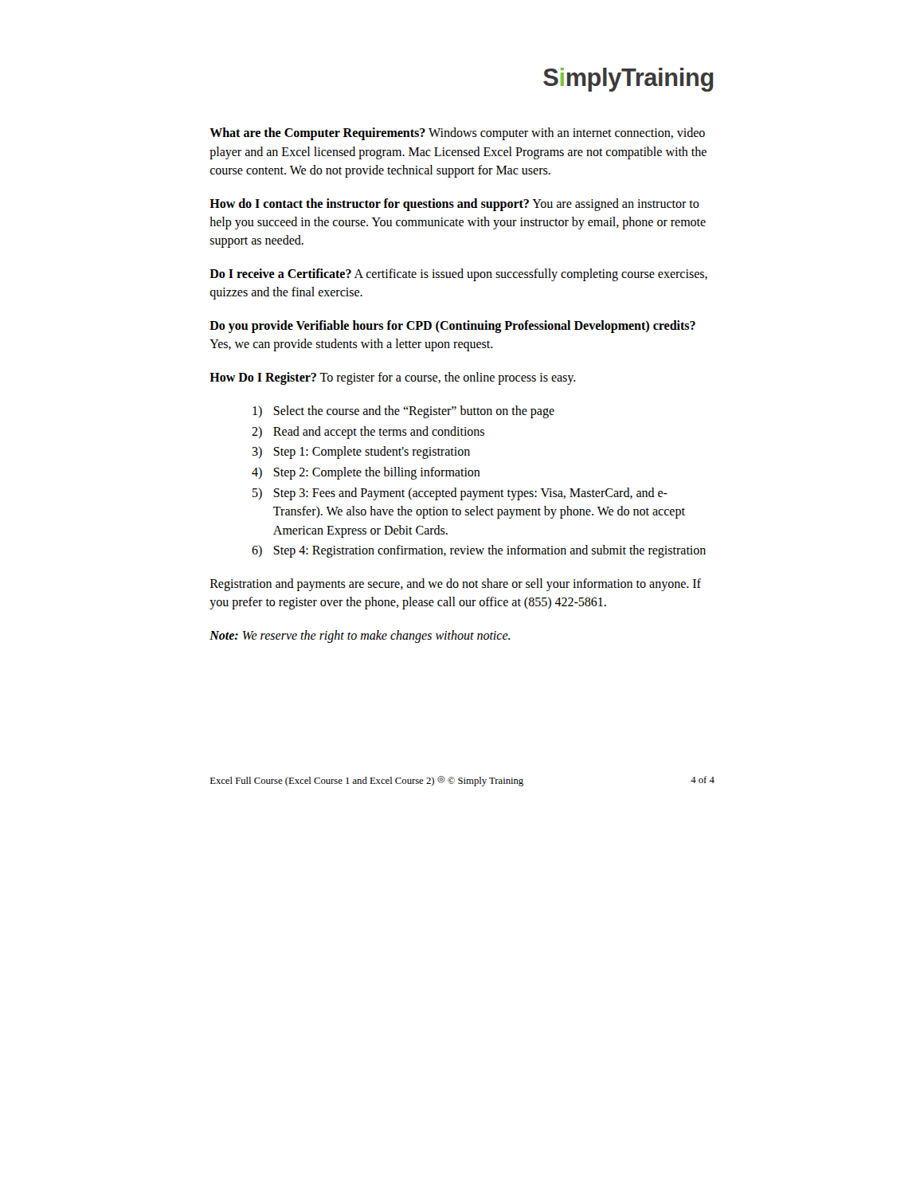SimplyTraining
What are the Computer Requirements? Windows computer with an internet connection, video player and an Excel licensed program. Mac Licensed Excel Programs are not compatible with the course content. We do not provide technical support for Mac users.
How do I contact the instructor for questions and support? You are assigned an instructor to help you succeed in the course. You communicate with your instructor by email, phone or remote support as needed.
Do I receive a Certificate? A certificate is issued upon successfully completing course exercises, quizzes and the final exercise.
Do you provide Verifiable hours for CPD (Continuing Professional Development) credits? Yes, we can provide students with a letter upon request.
How Do I Register? To register for a course, the online process is easy.
Select the course and the “Register” button on the page
Read and accept the terms and conditions
Step 1: Complete student's registration
Step 2: Complete the billing information
Step 3: Fees and Payment (accepted payment types: Visa, MasterCard, and e-Transfer). We also have the option to select payment by phone. We do not accept American Express or Debit Cards.
Step 4: Registration confirmation, review the information and submit the registration
Registration and payments are secure, and we do not share or sell your information to anyone. If you prefer to register over the phone, please call our office at (855) 422-5861.
Note: We reserve the right to make changes without notice.
Excel Full Course (Excel Course 1 and Excel Course 2) ◎ © Simply Training 4 of 4